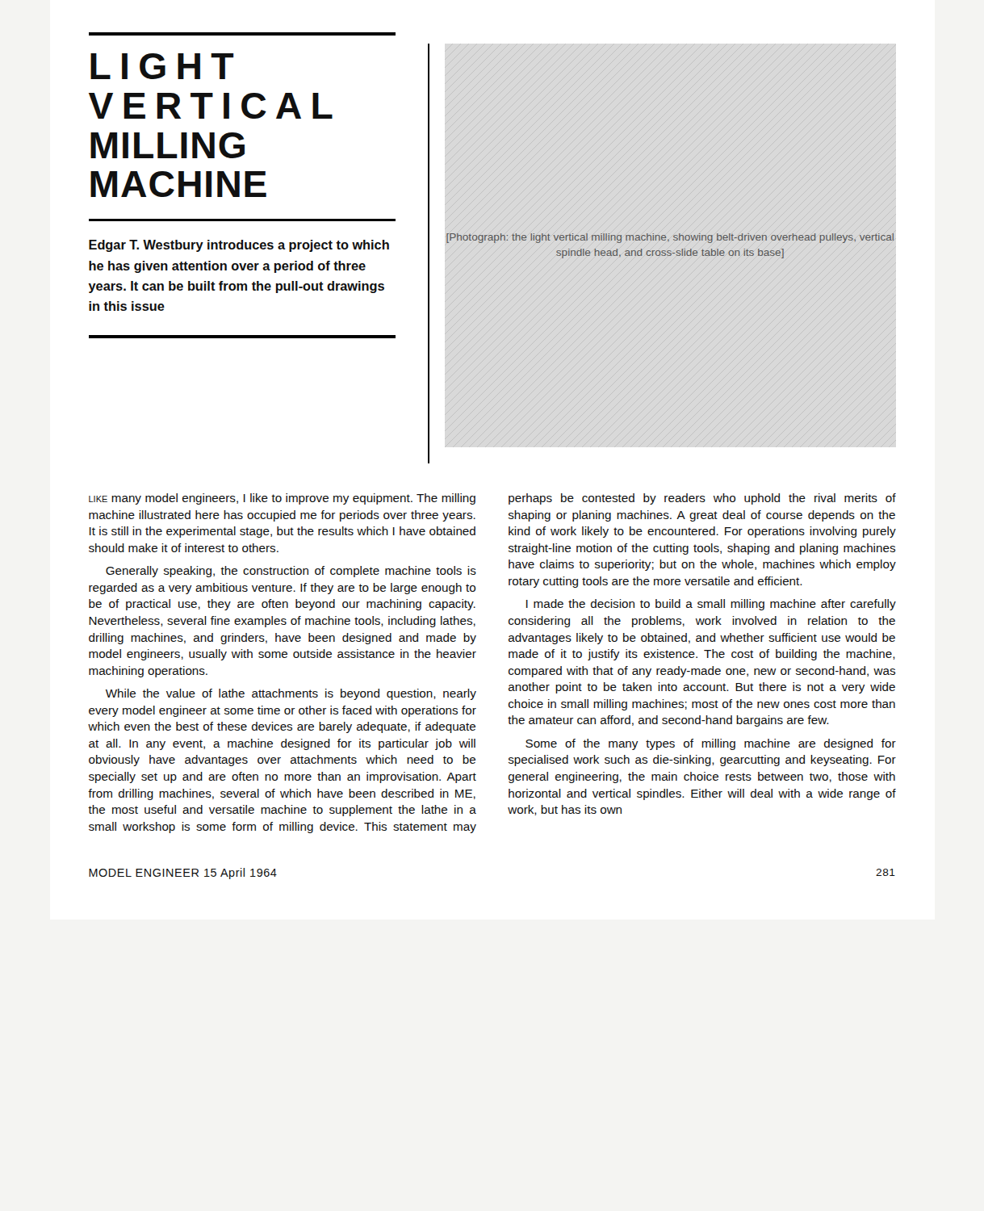LIGHT
VERTICAL
MILLING
MACHINE
Edgar T. Westbury introduces a project to which he has given attention over a period of three years. It can be built from the pull-out drawings in this issue
[Photograph: the light vertical milling machine, showing belt-driven overhead pulleys, vertical spindle head, and cross-slide table on its base]
Like many model engineers, I like to improve my equipment. The milling machine illustrated here has occupied me for periods over three years. It is still in the experimental stage, but the results which I have obtained should make it of interest to others.
Generally speaking, the construction of complete machine tools is regarded as a very ambitious venture. If they are to be large enough to be of practical use, they are often beyond our machining capacity. Nevertheless, several fine examples of machine tools, including lathes, drilling machines, and grinders, have been designed and made by model engineers, usually with some outside assistance in the heavier machining operations.
While the value of lathe attachments is beyond question, nearly every model engineer at some time or other is faced with operations for which even the best of these devices are barely adequate, if adequate at all. In any event, a machine designed for its particular job will obviously have advantages over attachments which need to be specially set up and are often no more than an improvisation. Apart from drilling machines, several of which have been described in ME, the most useful and versatile machine to supplement the lathe in a small workshop is some form of milling device. This statement may perhaps be contested by readers who uphold the rival merits of shaping or planing machines. A great deal of course depends on the kind of work likely to be encountered. For operations involving purely straight-line motion of the cutting tools, shaping and planing machines have claims to superiority; but on the whole, machines which employ rotary cutting tools are the more versatile and efficient.
I made the decision to build a small milling machine after carefully considering all the problems, work involved in relation to the advantages likely to be obtained, and whether sufficient use would be made of it to justify its existence. The cost of building the machine, compared with that of any ready-made one, new or second-hand, was another point to be taken into account. But there is not a very wide choice in small milling machines; most of the new ones cost more than the amateur can afford, and second-hand bargains are few.
Some of the many types of milling machine are designed for specialised work such as die-sinking, gearcutting and keyseating. For general engineering, the main choice rests between two, those with horizontal and vertical spindles. Either will deal with a wide range of work, but has its own
MODEL ENGINEER 15 April 1964
281